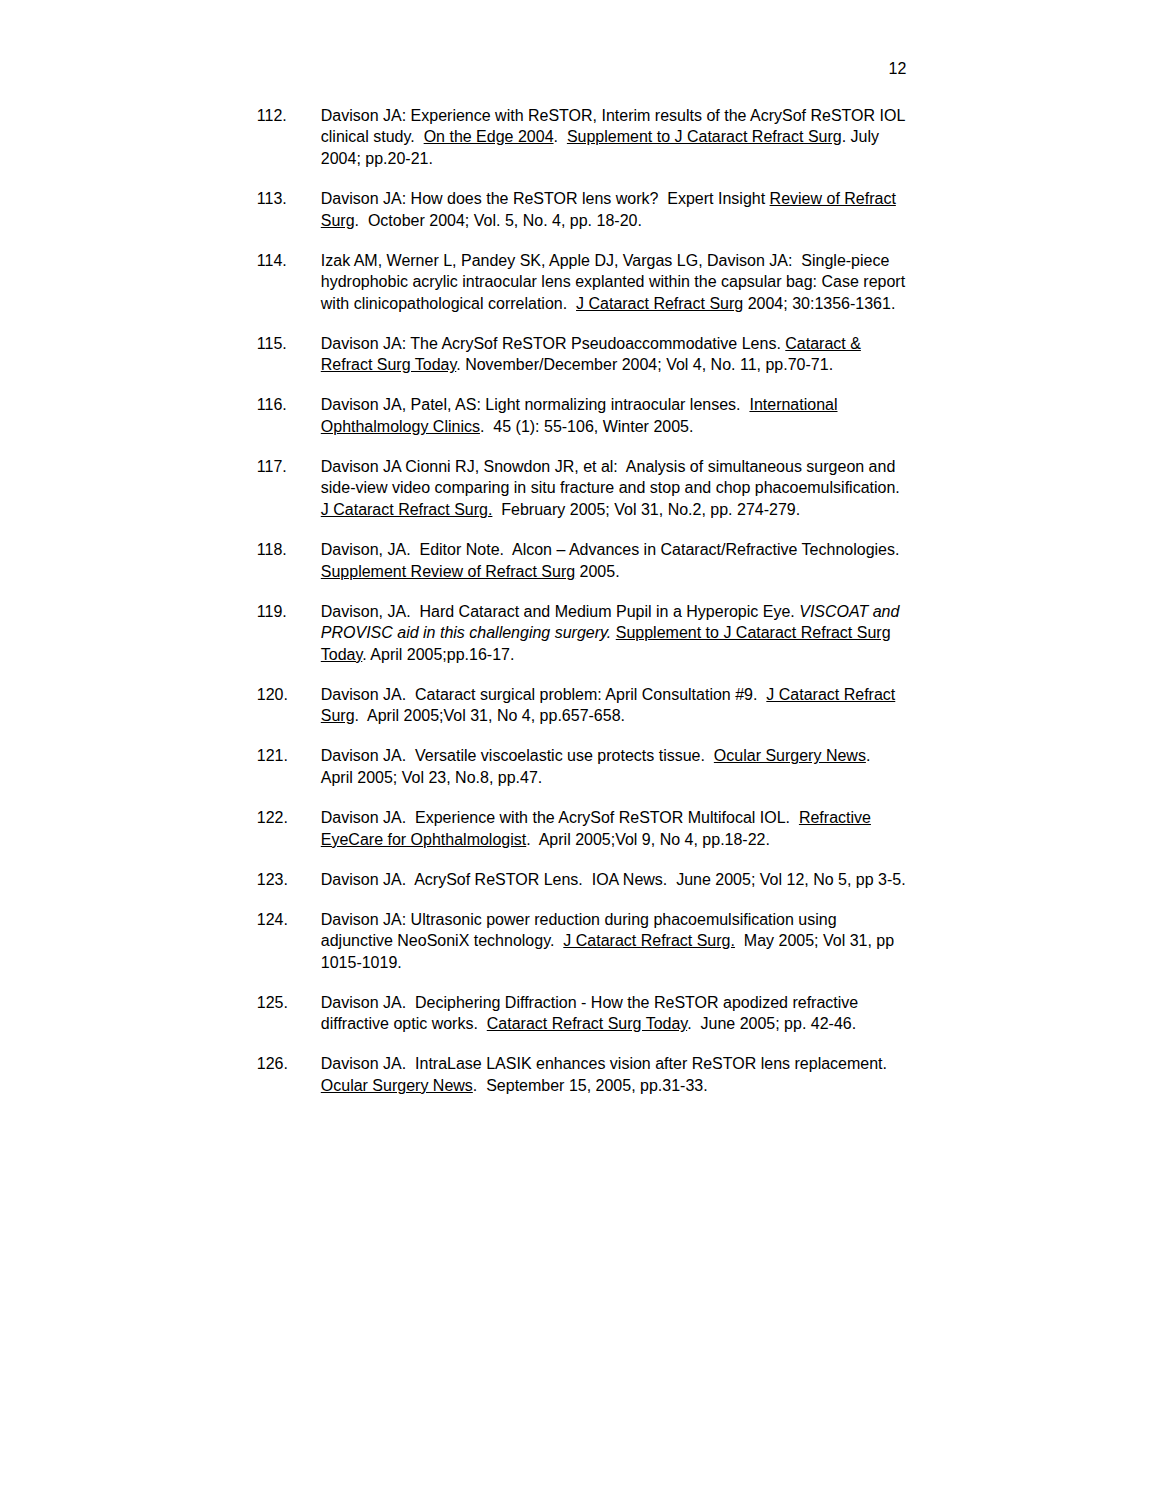12
112. Davison JA: Experience with ReSTOR, Interim results of the AcrySof ReSTOR IOL clinical study. On the Edge 2004. Supplement to J Cataract Refract Surg. July 2004; pp.20-21.
113. Davison JA: How does the ReSTOR lens work? Expert Insight Review of Refract Surg. October 2004; Vol. 5, No. 4, pp. 18-20.
114. Izak AM, Werner L, Pandey SK, Apple DJ, Vargas LG, Davison JA: Single-piece hydrophobic acrylic intraocular lens explanted within the capsular bag: Case report with clinicopathological correlation. J Cataract Refract Surg 2004; 30:1356-1361.
115. Davison JA: The AcrySof ReSTOR Pseudoaccommodative Lens. Cataract & Refract Surg Today. November/December 2004; Vol 4, No. 11, pp.70-71.
116. Davison JA, Patel, AS: Light normalizing intraocular lenses. International Ophthalmology Clinics. 45 (1): 55-106, Winter 2005.
117. Davison JA Cionni RJ, Snowdon JR, et al: Analysis of simultaneous surgeon and side-view video comparing in situ fracture and stop and chop phacoemulsification. J Cataract Refract Surg. February 2005; Vol 31, No.2, pp. 274-279.
118. Davison, JA. Editor Note. Alcon – Advances in Cataract/Refractive Technologies. Supplement Review of Refract Surg 2005.
119. Davison, JA. Hard Cataract and Medium Pupil in a Hyperopic Eye. VISCOAT and PROVISC aid in this challenging surgery. Supplement to J Cataract Refract Surg Today. April 2005;pp.16-17.
120. Davison JA. Cataract surgical problem: April Consultation #9. J Cataract Refract Surg. April 2005;Vol 31, No 4, pp.657-658.
121. Davison JA. Versatile viscoelastic use protects tissue. Ocular Surgery News. April 2005; Vol 23, No.8, pp.47.
122. Davison JA. Experience with the AcrySof ReSTOR Multifocal IOL. Refractive EyeCare for Ophthalmologist. April 2005;Vol 9, No 4, pp.18-22.
123. Davison JA. AcrySof ReSTOR Lens. IOA News. June 2005; Vol 12, No 5, pp 3-5.
124. Davison JA: Ultrasonic power reduction during phacoemulsification using adjunctive NeoSoniX technology. J Cataract Refract Surg. May 2005; Vol 31, pp 1015-1019.
125. Davison JA. Deciphering Diffraction - How the ReSTOR apodized refractive diffractive optic works. Cataract Refract Surg Today. June 2005; pp. 42-46.
126. Davison JA. IntraLase LASIK enhances vision after ReSTOR lens replacement. Ocular Surgery News. September 15, 2005, pp.31-33.